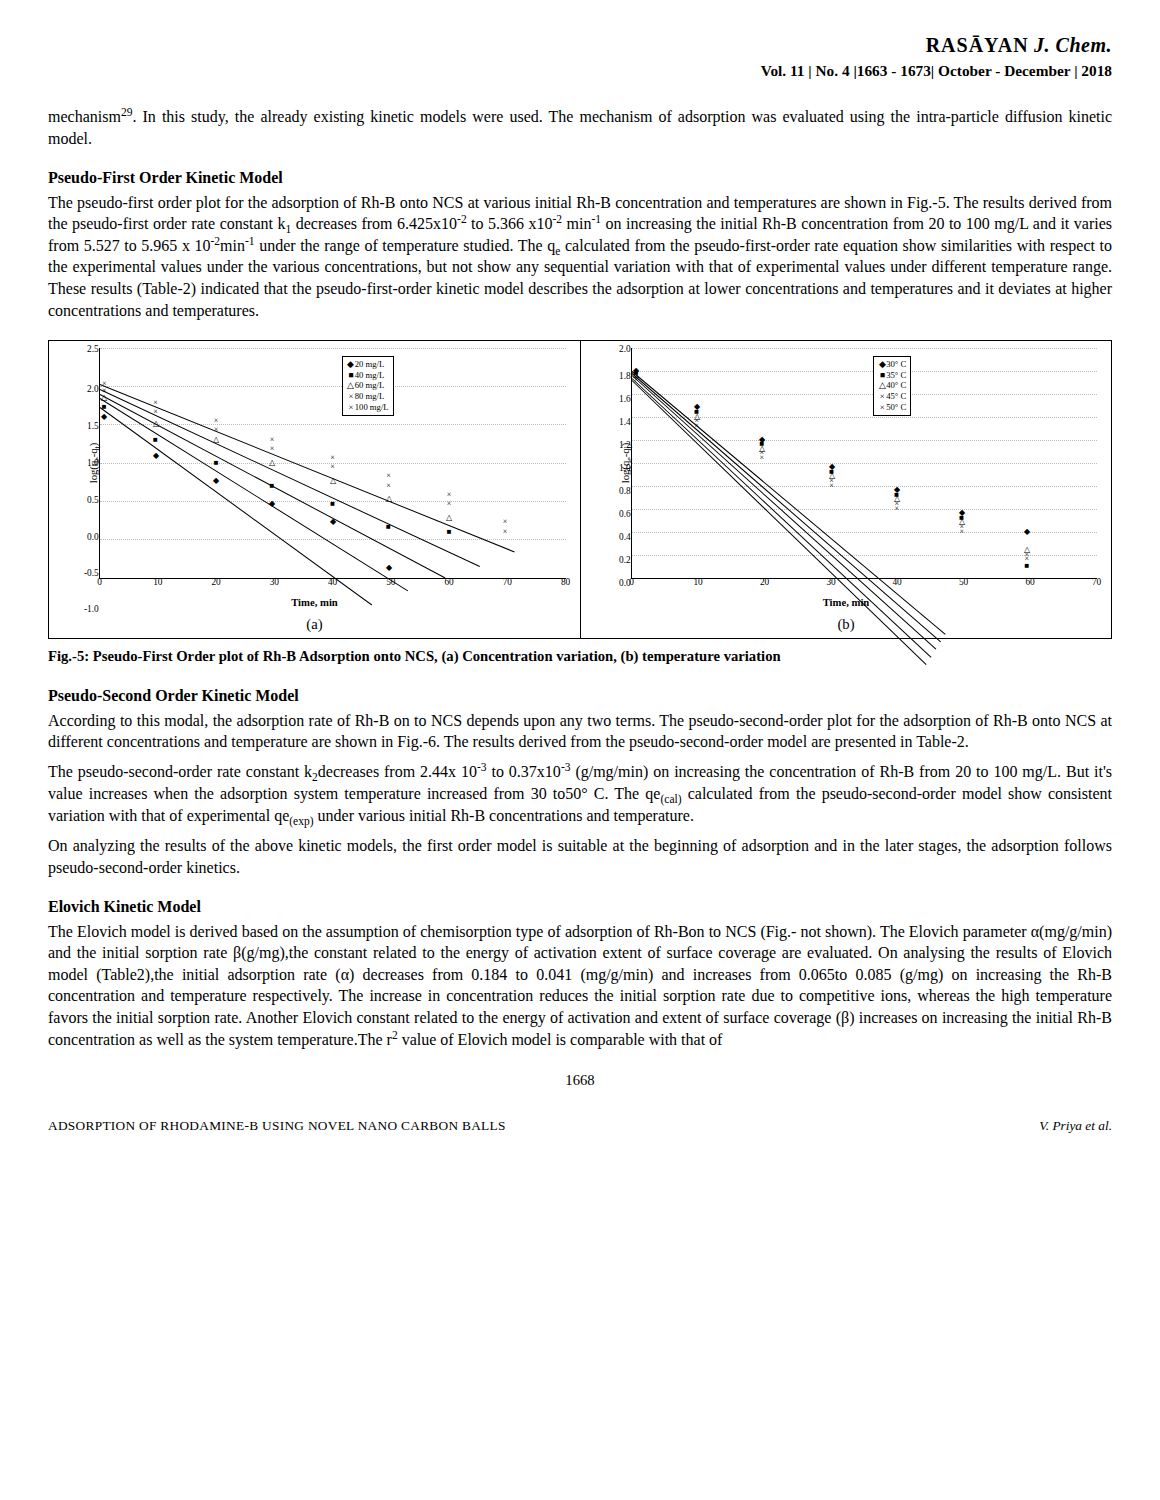RASĀYAN J. Chem.
Vol. 11 | No. 4 |1663 - 1673| October - December | 2018
mechanism29. In this study, the already existing kinetic models were used. The mechanism of adsorption was evaluated using the intra-particle diffusion kinetic model.
Pseudo-First Order Kinetic Model
The pseudo-first order plot for the adsorption of Rh-B onto NCS at various initial Rh-B concentration and temperatures are shown in Fig.-5. The results derived from the pseudo-first order rate constant k1 decreases from 6.425x10-2 to 5.366 x10-2 min-1 on increasing the initial Rh-B concentration from 20 to 100 mg/L and it varies from 5.527 to 5.965 x 10-2min-1 under the range of temperature studied. The qe calculated from the pseudo-first-order rate equation show similarities with respect to the experimental values under the various concentrations, but not show any sequential variation with that of experimental values under different temperature range. These results (Table-2) indicated that the pseudo-first-order kinetic model describes the adsorption at lower concentrations and temperatures and it deviates at higher concentrations and temperatures.
log(qe-qt)
2.5
2.0
1.5
1.0
0.5
0.0
-0.5
-1.0
0
10
20
30
40
50
60
70
80
◆20 mg/L
■40 mg/L
△60 mg/L
×80 mg/L
×100 mg/L
◆
◆
◆
◆
◆
◆
■
■
■
■
■
■
■
△
△
△
△
△
△
△
×
×
×
×
×
×
×
×
×
×
×
×
×
×
×
×
Time, min
(a)
log(qe-qt)
2.0
1.8
1.6
1.4
1.2
1.0
0.8
0.6
0.4
0.2
0.0
0
10
20
30
40
50
60
70
◆30° C
■35° C
△40° C
×45° C
×50° C
◆
◆
◆
◆
◆
◆
◆
■
■
■
■
■
■
■
△
△
△
△
△
△
△
×
×
×
×
×
×
×
×
×
×
×
×
×
×
Time, min
(b)
Fig.-5: Pseudo-First Order plot of Rh-B Adsorption onto NCS, (a) Concentration variation, (b) temperature variation
Pseudo-Second Order Kinetic Model
According to this modal, the adsorption rate of Rh-B on to NCS depends upon any two terms. The pseudo-second-order plot for the adsorption of Rh-B onto NCS at different concentrations and temperature are shown in Fig.-6. The results derived from the pseudo-second-order model are presented in Table-2.
The pseudo-second-order rate constant k2decreases from 2.44x 10-3 to 0.37x10-3 (g/mg/min) on increasing the concentration of Rh-B from 20 to 100 mg/L. But it's value increases when the adsorption system temperature increased from 30 to50° C. The qe(cal) calculated from the pseudo-second-order model show consistent variation with that of experimental qe(exp) under various initial Rh-B concentrations and temperature.
On analyzing the results of the above kinetic models, the first order model is suitable at the beginning of adsorption and in the later stages, the adsorption follows pseudo-second-order kinetics.
Elovich Kinetic Model
The Elovich model is derived based on the assumption of chemisorption type of adsorption of Rh-Bon to NCS (Fig.- not shown). The Elovich parameter α(mg/g/min) and the initial sorption rate β(g/mg),the constant related to the energy of activation extent of surface coverage are evaluated. On analysing the results of Elovich model (Table2),the initial adsorption rate (α) decreases from 0.184 to 0.041 (mg/g/min) and increases from 0.065to 0.085 (g/mg) on increasing the Rh-B concentration and temperature respectively. The increase in concentration reduces the initial sorption rate due to competitive ions, whereas the high temperature favors the initial sorption rate. Another Elovich constant related to the energy of activation and extent of surface coverage (β) increases on increasing the initial Rh-B concentration as well as the system temperature.The r2 value of Elovich model is comparable with that of
1668
ADSORPTION OF RHODAMINE-B USING NOVEL NANO CARBON BALLS
V. Priya et al.